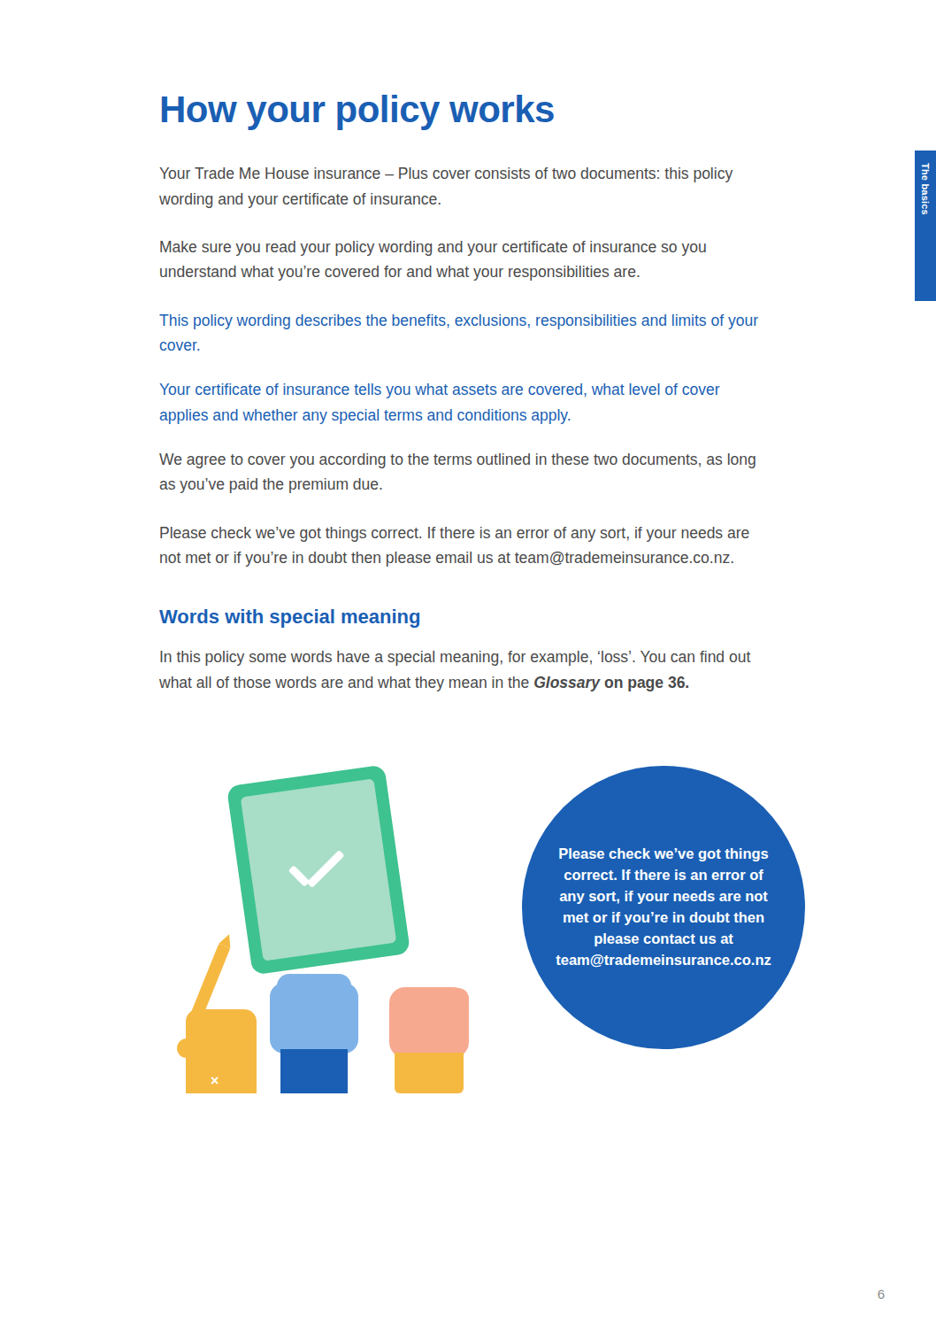The basics
How your policy works
Your Trade Me House insurance – Plus cover consists of two documents: this policy wording and your certificate of insurance.
Make sure you read your policy wording and your certificate of insurance so you understand what you’re covered for and what your responsibilities are.
This policy wording describes the benefits, exclusions, responsibilities and limits of your cover.
Your certificate of insurance tells you what assets are covered, what level of cover applies and whether any special terms and conditions apply.
We agree to cover you according to the terms outlined in these two documents, as long as you’ve paid the premium due.
Please check we’ve got things correct. If there is an error of any sort, if your needs are not met or if you’re in doubt then please email us at team@trademeinsurance.co.nz.
Words with special meaning
In this policy some words have a special meaning, for example, ‘loss’. You can find out what all of those words are and what they mean in the Glossary on page 36.
×
Please check we’ve got things correct. If there is an error of any sort, if your needs are not met or if you’re in doubt then please contact us at team@trademeinsurance.co.nz
6